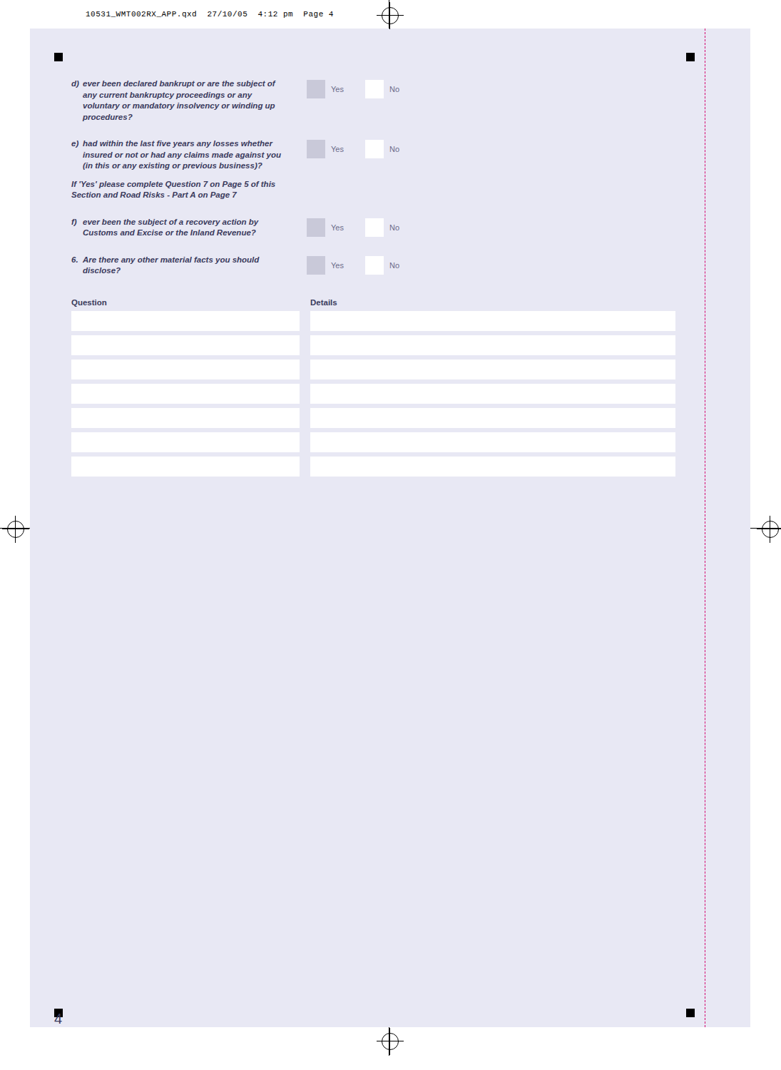10531_WMT002RX_APP.qxd 27/10/05 4:12 pm Page 4
d) ever been declared bankrupt or are the subject of any current bankruptcy proceedings or any voluntary or mandatory insolvency or winding up procedures?
Yes
No
e) had within the last five years any losses whether insured or not or had any claims made against you (in this or any existing or previous business)?
If 'Yes' please complete Question 7 on Page 5 of this Section and Road Risks - Part A on Page 7
Yes
No
f) ever been the subject of a recovery action by Customs and Excise or the Inland Revenue?
Yes
No
6. Are there any other material facts you should disclose?
Yes
No
Question
Details
4